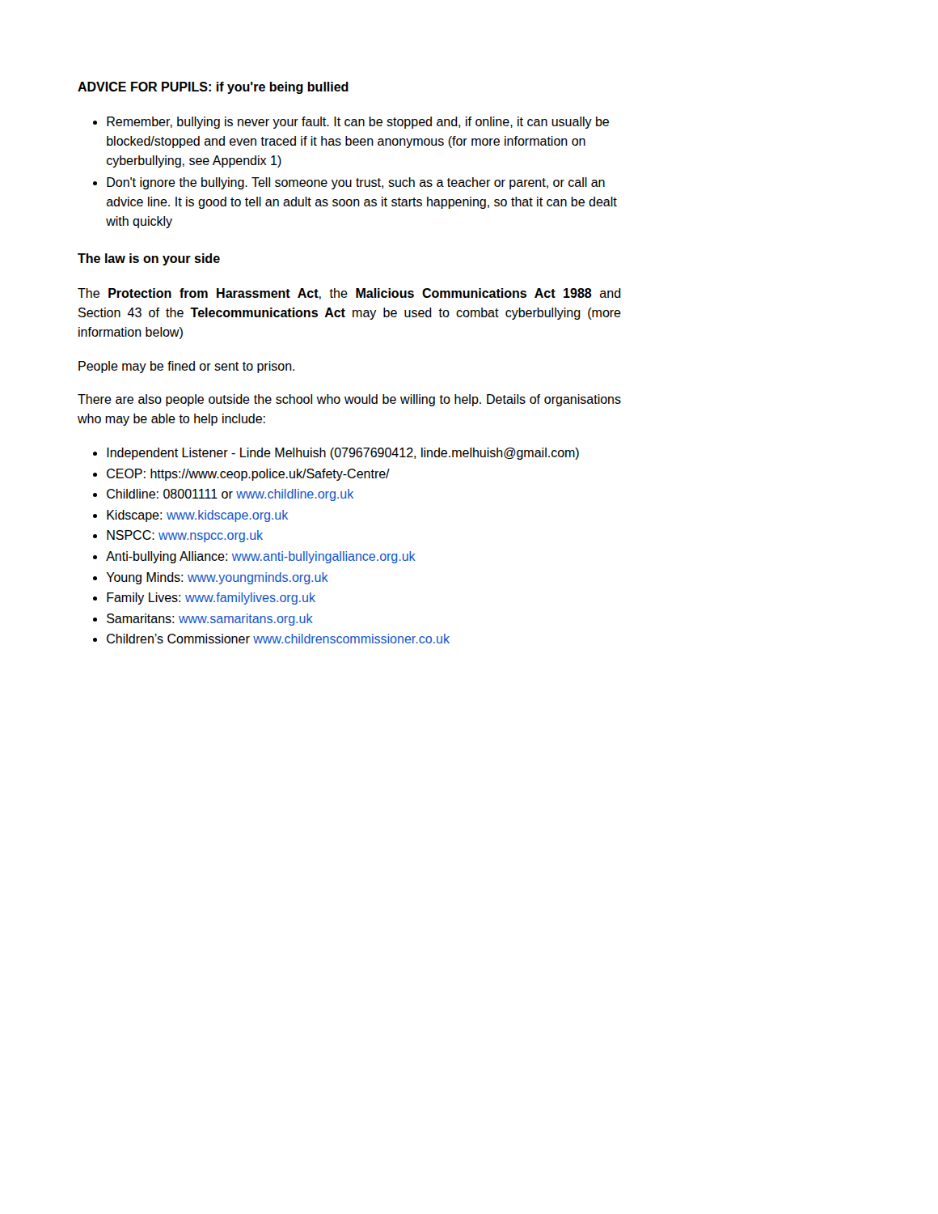ADVICE FOR PUPILS: if you're being bullied
Remember, bullying is never your fault. It can be stopped and, if online, it can usually be blocked/stopped and even traced if it has been anonymous (for more information on cyberbullying, see Appendix 1)
Don't ignore the bullying. Tell someone you trust, such as a teacher or parent, or call an advice line. It is good to tell an adult as soon as it starts happening, so that it can be dealt with quickly
The law is on your side
The Protection from Harassment Act, the Malicious Communications Act 1988 and Section 43 of the Telecommunications Act may be used to combat cyberbullying (more information below)
People may be fined or sent to prison.
There are also people outside the school who would be willing to help. Details of organisations who may be able to help include:
Independent Listener - Linde Melhuish (07967690412, linde.melhuish@gmail.com)
CEOP: https://www.ceop.police.uk/Safety-Centre/
Childline: 08001111 or www.childline.org.uk
Kidscape: www.kidscape.org.uk
NSPCC: www.nspcc.org.uk
Anti-bullying Alliance: www.anti-bullyingalliance.org.uk
Young Minds: www.youngminds.org.uk
Family Lives: www.familylives.org.uk
Samaritans: www.samaritans.org.uk
Children’s Commissioner www.childrenscommissioner.co.uk